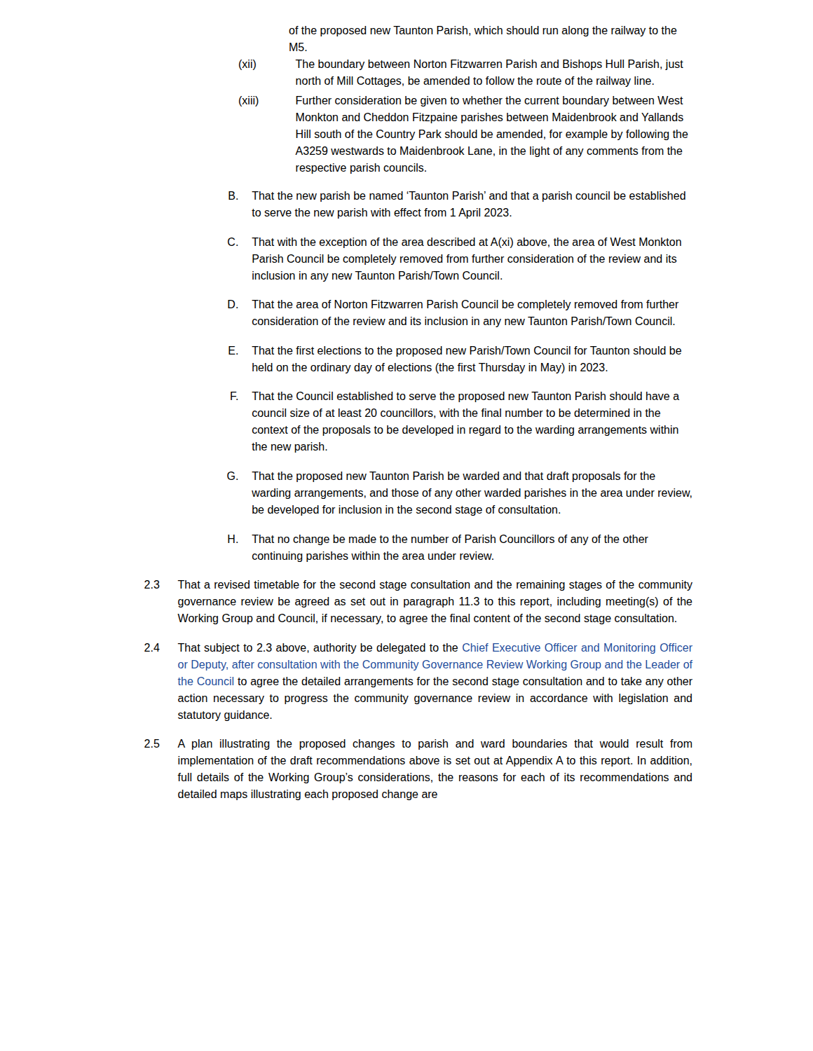of the proposed new Taunton Parish, which should run along the railway to the M5.
(xii)
The boundary between Norton Fitzwarren Parish and Bishops Hull Parish, just north of Mill Cottages, be amended to follow the route of the railway line.
(xiii)
Further consideration be given to whether the current boundary between West Monkton and Cheddon Fitzpaine parishes between Maidenbrook and Yallands Hill south of the Country Park should be amended, for example by following the A3259 westwards to Maidenbrook Lane, in the light of any comments from the respective parish councils.
That the new parish be named ‘Taunton Parish’ and that a parish council be established to serve the new parish with effect from 1 April 2023.
That with the exception of the area described at A(xi) above, the area of West Monkton Parish Council be completely removed from further consideration of the review and its inclusion in any new Taunton Parish/Town Council.
That the area of Norton Fitzwarren Parish Council be completely removed from further consideration of the review and its inclusion in any new Taunton Parish/Town Council.
That the first elections to the proposed new Parish/Town Council for Taunton should be held on the ordinary day of elections (the first Thursday in May) in 2023.
That the Council established to serve the proposed new Taunton Parish should have a council size of at least 20 councillors, with the final number to be determined in the context of the proposals to be developed in regard to the warding arrangements within the new parish.
That the proposed new Taunton Parish be warded and that draft proposals for the warding arrangements, and those of any other warded parishes in the area under review, be developed for inclusion in the second stage of consultation.
That no change be made to the number of Parish Councillors of any of the other continuing parishes within the area under review.
2.3
That a revised timetable for the second stage consultation and the remaining stages of the community governance review be agreed as set out in paragraph 11.3 to this report, including meeting(s) of the Working Group and Council, if necessary, to agree the final content of the second stage consultation.
2.4
That subject to 2.3 above, authority be delegated to the Chief Executive Officer and Monitoring Officer or Deputy, after consultation with the Community Governance Review Working Group and the Leader of the Council to agree the detailed arrangements for the second stage consultation and to take any other action necessary to progress the community governance review in accordance with legislation and statutory guidance.
2.5
A plan illustrating the proposed changes to parish and ward boundaries that would result from implementation of the draft recommendations above is set out at Appendix A to this report. In addition, full details of the Working Group’s considerations, the reasons for each of its recommendations and detailed maps illustrating each proposed change are